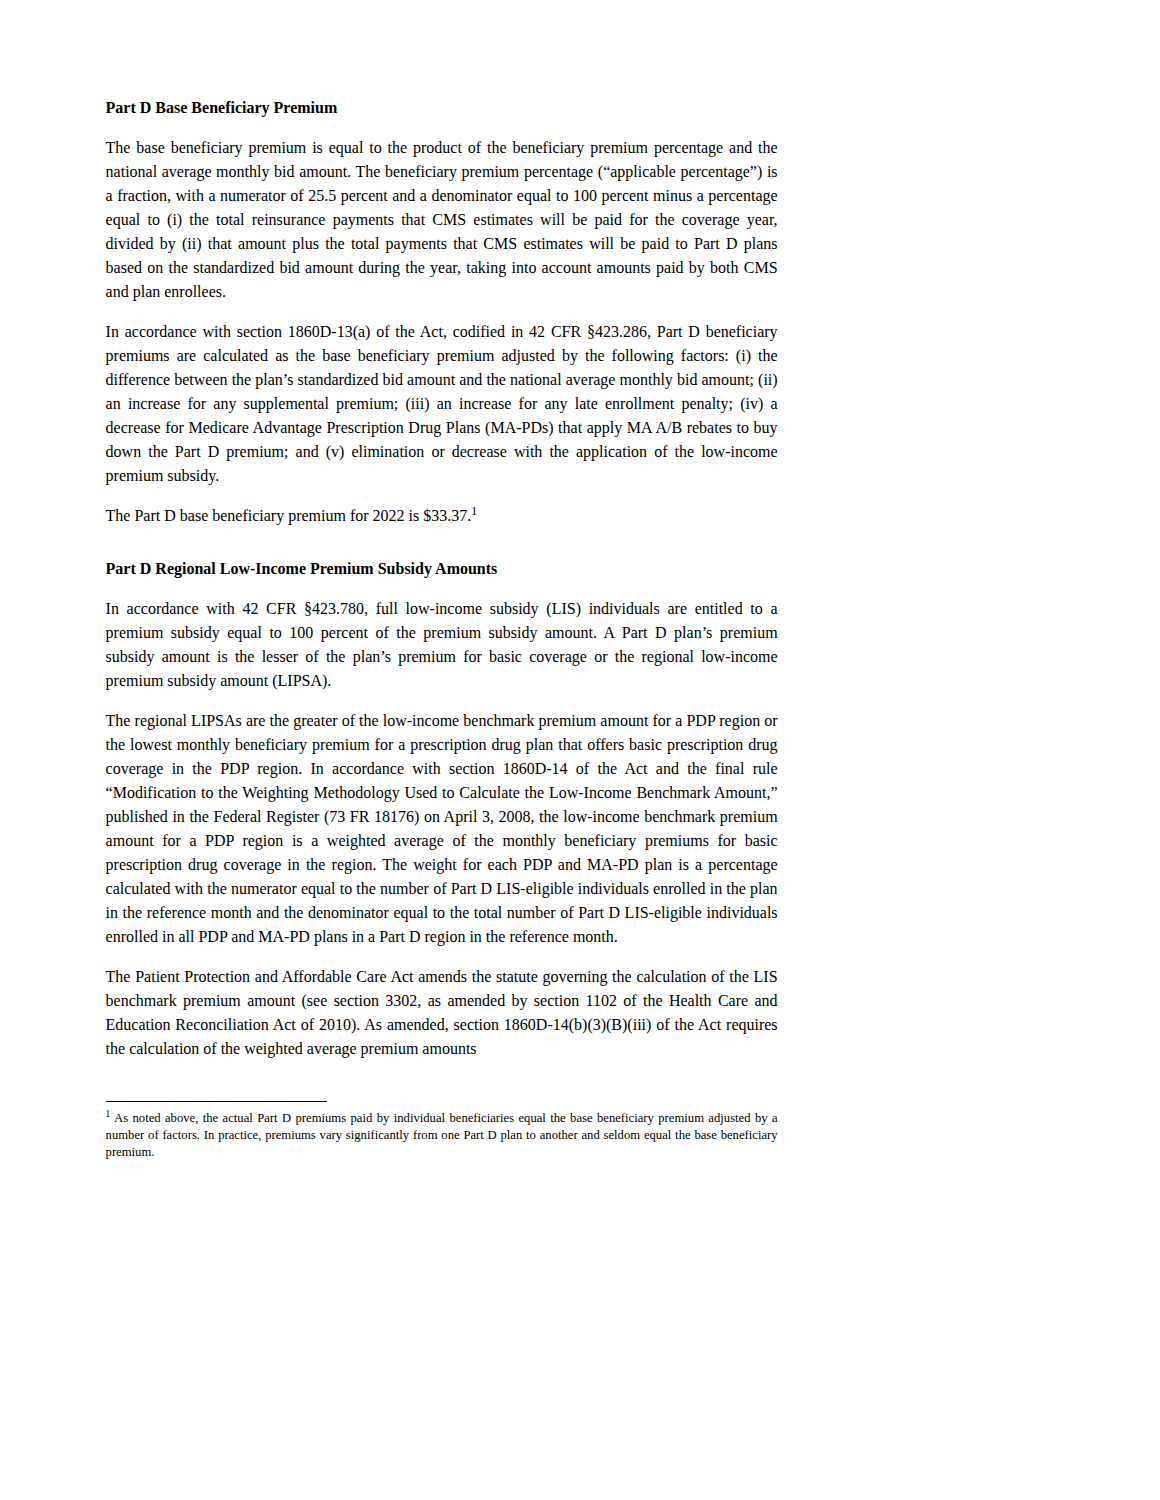Part D Base Beneficiary Premium
The base beneficiary premium is equal to the product of the beneficiary premium percentage and the national average monthly bid amount. The beneficiary premium percentage (“applicable percentage”) is a fraction, with a numerator of 25.5 percent and a denominator equal to 100 percent minus a percentage equal to (i) the total reinsurance payments that CMS estimates will be paid for the coverage year, divided by (ii) that amount plus the total payments that CMS estimates will be paid to Part D plans based on the standardized bid amount during the year, taking into account amounts paid by both CMS and plan enrollees.
In accordance with section 1860D-13(a) of the Act, codified in 42 CFR §423.286, Part D beneficiary premiums are calculated as the base beneficiary premium adjusted by the following factors: (i) the difference between the plan’s standardized bid amount and the national average monthly bid amount; (ii) an increase for any supplemental premium; (iii) an increase for any late enrollment penalty; (iv) a decrease for Medicare Advantage Prescription Drug Plans (MA-PDs) that apply MA A/B rebates to buy down the Part D premium; and (v) elimination or decrease with the application of the low-income premium subsidy.
The Part D base beneficiary premium for 2022 is $33.37.1
Part D Regional Low-Income Premium Subsidy Amounts
In accordance with 42 CFR §423.780, full low-income subsidy (LIS) individuals are entitled to a premium subsidy equal to 100 percent of the premium subsidy amount. A Part D plan’s premium subsidy amount is the lesser of the plan’s premium for basic coverage or the regional low-income premium subsidy amount (LIPSA).
The regional LIPSAs are the greater of the low-income benchmark premium amount for a PDP region or the lowest monthly beneficiary premium for a prescription drug plan that offers basic prescription drug coverage in the PDP region. In accordance with section 1860D-14 of the Act and the final rule “Modification to the Weighting Methodology Used to Calculate the Low-Income Benchmark Amount,” published in the Federal Register (73 FR 18176) on April 3, 2008, the low-income benchmark premium amount for a PDP region is a weighted average of the monthly beneficiary premiums for basic prescription drug coverage in the region. The weight for each PDP and MA-PD plan is a percentage calculated with the numerator equal to the number of Part D LIS-eligible individuals enrolled in the plan in the reference month and the denominator equal to the total number of Part D LIS-eligible individuals enrolled in all PDP and MA-PD plans in a Part D region in the reference month.
The Patient Protection and Affordable Care Act amends the statute governing the calculation of the LIS benchmark premium amount (see section 3302, as amended by section 1102 of the Health Care and Education Reconciliation Act of 2010). As amended, section 1860D-14(b)(3)(B)(iii) of the Act requires the calculation of the weighted average premium amounts
1 As noted above, the actual Part D premiums paid by individual beneficiaries equal the base beneficiary premium adjusted by a number of factors. In practice, premiums vary significantly from one Part D plan to another and seldom equal the base beneficiary premium.